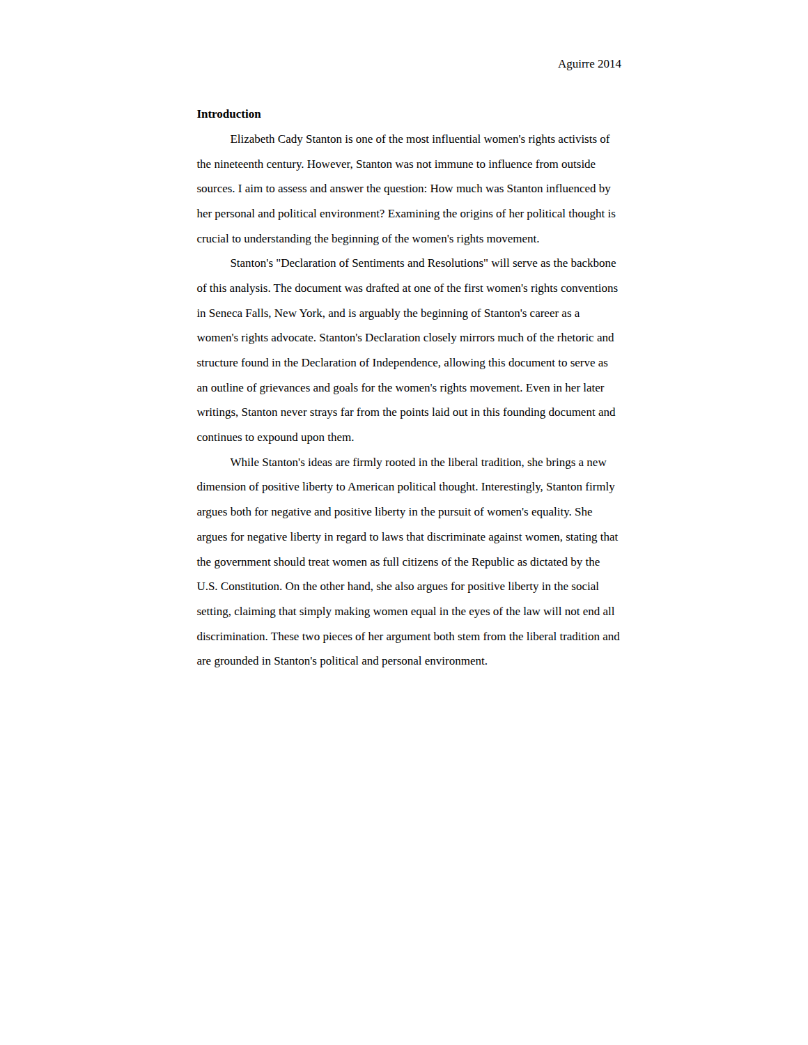Aguirre 2014
Introduction
Elizabeth Cady Stanton is one of the most influential women's rights activists of the nineteenth century. However, Stanton was not immune to influence from outside sources. I aim to assess and answer the question: How much was Stanton influenced by her personal and political environment? Examining the origins of her political thought is crucial to understanding the beginning of the women's rights movement.
Stanton's "Declaration of Sentiments and Resolutions" will serve as the backbone of this analysis. The document was drafted at one of the first women's rights conventions in Seneca Falls, New York, and is arguably the beginning of Stanton's career as a women's rights advocate. Stanton's Declaration closely mirrors much of the rhetoric and structure found in the Declaration of Independence, allowing this document to serve as an outline of grievances and goals for the women's rights movement. Even in her later writings, Stanton never strays far from the points laid out in this founding document and continues to expound upon them.
While Stanton's ideas are firmly rooted in the liberal tradition, she brings a new dimension of positive liberty to American political thought. Interestingly, Stanton firmly argues both for negative and positive liberty in the pursuit of women's equality. She argues for negative liberty in regard to laws that discriminate against women, stating that the government should treat women as full citizens of the Republic as dictated by the U.S. Constitution. On the other hand, she also argues for positive liberty in the social setting, claiming that simply making women equal in the eyes of the law will not end all discrimination. These two pieces of her argument both stem from the liberal tradition and are grounded in Stanton's political and personal environment.